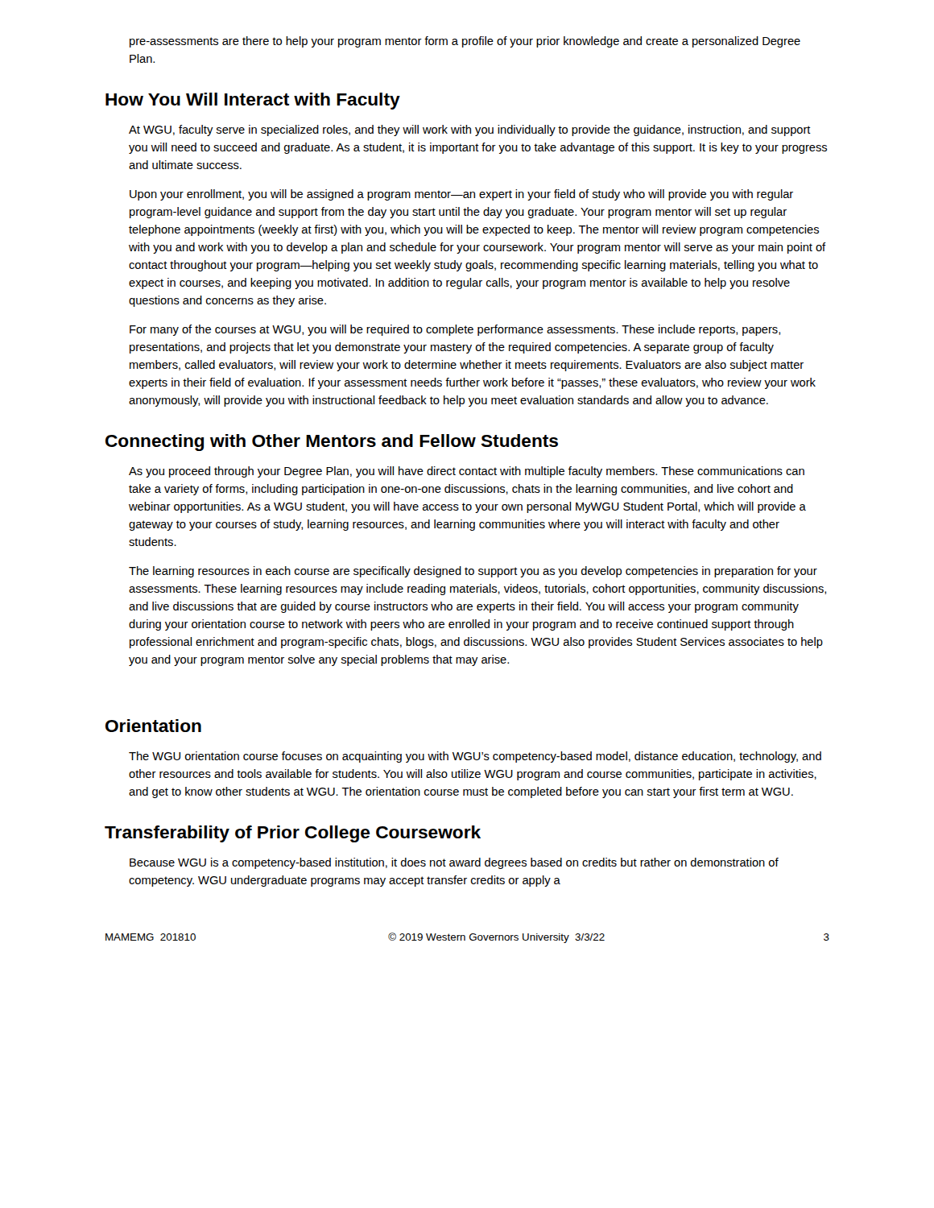pre-assessments are there to help your program mentor form a profile of your prior knowledge and create a personalized Degree Plan.
How You Will Interact with Faculty
At WGU, faculty serve in specialized roles, and they will work with you individually to provide the guidance, instruction, and support you will need to succeed and graduate. As a student, it is important for you to take advantage of this support. It is key to your progress and ultimate success.
Upon your enrollment, you will be assigned a program mentor—an expert in your field of study who will provide you with regular program-level guidance and support from the day you start until the day you graduate. Your program mentor will set up regular telephone appointments (weekly at first) with you, which you will be expected to keep. The mentor will review program competencies with you and work with you to develop a plan and schedule for your coursework. Your program mentor will serve as your main point of contact throughout your program—helping you set weekly study goals, recommending specific learning materials, telling you what to expect in courses, and keeping you motivated. In addition to regular calls, your program mentor is available to help you resolve questions and concerns as they arise.
For many of the courses at WGU, you will be required to complete performance assessments. These include reports, papers, presentations, and projects that let you demonstrate your mastery of the required competencies. A separate group of faculty members, called evaluators, will review your work to determine whether it meets requirements. Evaluators are also subject matter experts in their field of evaluation. If your assessment needs further work before it “passes,” these evaluators, who review your work anonymously, will provide you with instructional feedback to help you meet evaluation standards and allow you to advance.
Connecting with Other Mentors and Fellow Students
As you proceed through your Degree Plan, you will have direct contact with multiple faculty members. These communications can take a variety of forms, including participation in one-on-one discussions, chats in the learning communities, and live cohort and webinar opportunities. As a WGU student, you will have access to your own personal MyWGU Student Portal, which will provide a gateway to your courses of study, learning resources, and learning communities where you will interact with faculty and other students.
The learning resources in each course are specifically designed to support you as you develop competencies in preparation for your assessments. These learning resources may include reading materials, videos, tutorials, cohort opportunities, community discussions, and live discussions that are guided by course instructors who are experts in their field. You will access your program community during your orientation course to network with peers who are enrolled in your program and to receive continued support through professional enrichment and program-specific chats, blogs, and discussions. WGU also provides Student Services associates to help you and your program mentor solve any special problems that may arise.
Orientation
The WGU orientation course focuses on acquainting you with WGU’s competency-based model, distance education, technology, and other resources and tools available for students. You will also utilize WGU program and course communities, participate in activities, and get to know other students at WGU. The orientation course must be completed before you can start your first term at WGU.
Transferability of Prior College Coursework
Because WGU is a competency-based institution, it does not award degrees based on credits but rather on demonstration of competency. WGU undergraduate programs may accept transfer credits or apply a
MAMEMG 201810
© 2019 Western Governors University 3/3/22
3